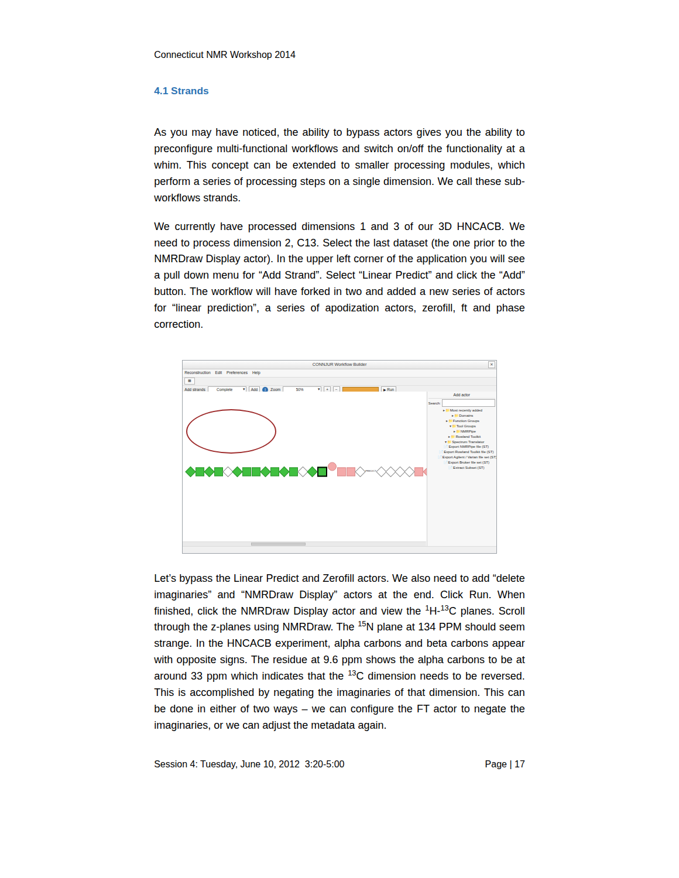Connecticut NMR Workshop 2014
4.1 Strands
As you may have noticed, the ability to bypass actors gives you the ability to preconfigure multi-functional workflows and switch on/off the functionality at a whim. This concept can be extended to smaller processing modules, which perform a series of processing steps on a single dimension. We call these sub-workflows strands.
We currently have processed dimensions 1 and 3 of our 3D HNCACB. We need to process dimension 2, C13. Select the last dataset (the one prior to the NMRDraw Display actor). In the upper left corner of the application you will see a pull down menu for “Add Strand”. Select “Linear Predict” and click the “Add” button. The workflow will have forked in two and added a new series of actors for “linear prediction”, a series of apodization actors, zerofill, ft and phase correction.
CONNJUR Workflow Builder ✕
Reconstruction Edit Preferences Help
▦
Add strands
Complete
Add
i
Zoom
50%
+
−
▶ Run
PREDICT
Add actor
Search:
▸Most recently added
▸Domains
▸Function Groups
▾Tool Groups
▸NMRPipe
▸Rowland Toolkit
▾Spectrum Translator
Export NMRPipe file (ST)
Export Rowland Toolkit file (ST)
Export Agilent / Varian file set (ST)
Export Bruker file set (ST)
Extract Subset (ST)
Let’s bypass the Linear Predict and Zerofill actors. We also need to add “delete imaginaries” and “NMRDraw Display” actors at the end. Click Run. When finished, click the NMRDraw Display actor and view the 1H-13C planes. Scroll through the z-planes using NMRDraw. The 15N plane at 134 PPM should seem strange. In the HNCACB experiment, alpha carbons and beta carbons appear with opposite signs. The residue at 9.6 ppm shows the alpha carbons to be at around 33 ppm which indicates that the 13C dimension needs to be reversed. This is accomplished by negating the imaginaries of that dimension. This can be done in either of two ways – we can configure the FT actor to negate the imaginaries, or we can adjust the metadata again.
Session 4: Tuesday, June 10, 2012 3:20-5:00 Page | 17